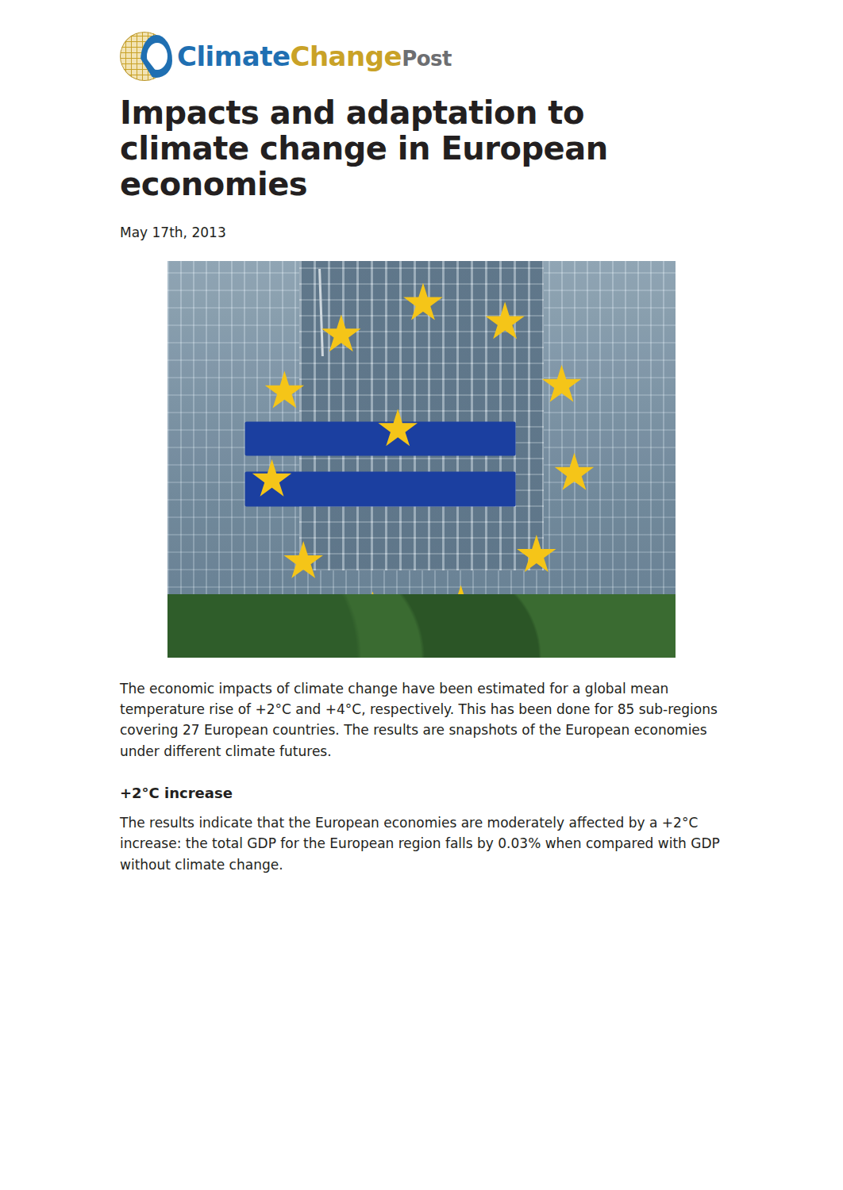Climate Change Post
Impacts and adaptation to climate change in European economies
May 17th, 2013
The economic impacts of climate change have been estimated for a global mean temperature rise of +2°C and +4°C, respectively. This has been done for 85 sub-regions covering 27 European countries. The results are snapshots of the European economies under different climate futures.
+2°C increase
The results indicate that the European economies are moderately affected by a +2°C increase: the total GDP for the European region falls by 0.03% when compared with GDP without climate change.